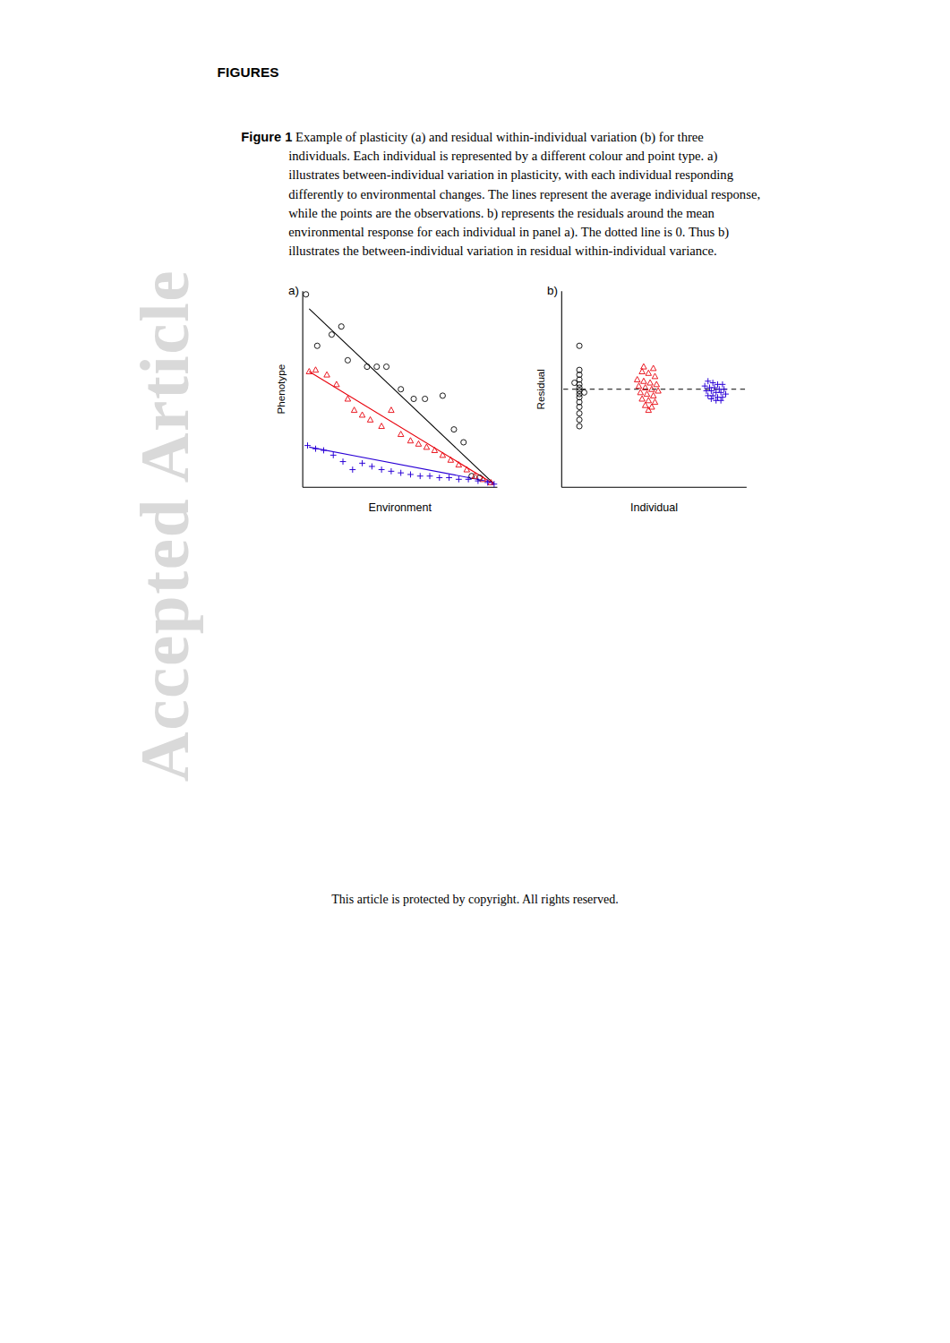Accepted Article
FIGURES
Figure 1 Example of plasticity (a) and residual within-individual variation (b) for three individuals. Each individual is represented by a different colour and point type. a) illustrates between-individual variation in plasticity, with each individual responding differently to environmental changes. The lines represent the average individual response, while the points are the observations. b) represents the residuals around the mean environmental response for each individual in panel a). The dotted line is 0. Thus b) illustrates the between-individual variation in residual within-individual variance.
a) Phenotype Environment b) Residual Individual
This article is protected by copyright. All rights reserved.